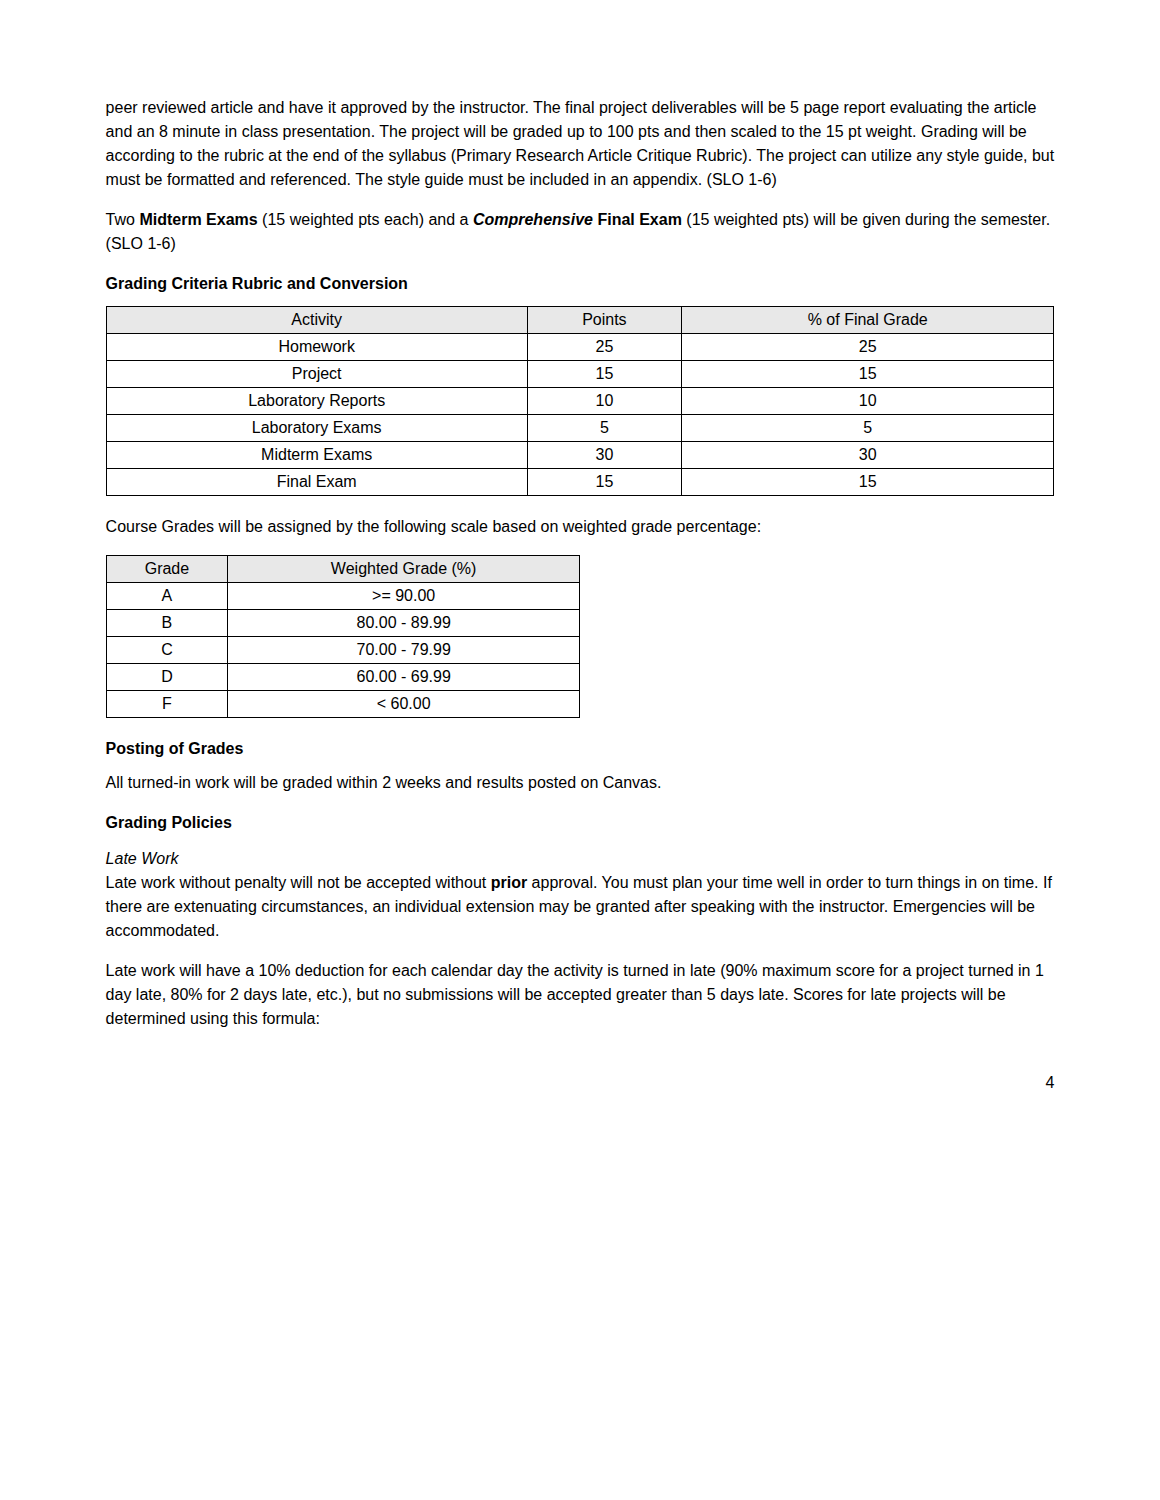peer reviewed article and have it approved by the instructor. The final project deliverables will be 5 page report evaluating the article and an 8 minute in class presentation. The project will be graded up to 100 pts and then scaled to the 15 pt weight. Grading will be according to the rubric at the end of the syllabus (Primary Research Article Critique Rubric). The project can utilize any style guide, but must be formatted and referenced. The style guide must be included in an appendix. (SLO 1-6)
Two Midterm Exams (15 weighted pts each) and a Comprehensive Final Exam (15 weighted pts) will be given during the semester. (SLO 1-6)
Grading Criteria Rubric and Conversion
| Activity | Points | % of Final Grade |
| --- | --- | --- |
| Homework | 25 | 25 |
| Project | 15 | 15 |
| Laboratory Reports | 10 | 10 |
| Laboratory Exams | 5 | 5 |
| Midterm Exams | 30 | 30 |
| Final Exam | 15 | 15 |
Course Grades will be assigned by the following scale based on weighted grade percentage:
| Grade | Weighted Grade (%) |
| --- | --- |
| A | >= 90.00 |
| B | 80.00 - 89.99 |
| C | 70.00 - 79.99 |
| D | 60.00 - 69.99 |
| F | < 60.00 |
Posting of Grades
All turned-in work will be graded within 2 weeks and results posted on Canvas.
Grading Policies
Late Work
Late work without penalty will not be accepted without prior approval. You must plan your time well in order to turn things in on time. If there are extenuating circumstances, an individual extension may be granted after speaking with the instructor. Emergencies will be accommodated.
Late work will have a 10% deduction for each calendar day the activity is turned in late (90% maximum score for a project turned in 1 day late, 80% for 2 days late, etc.), but no submissions will be accepted greater than 5 days late. Scores for late projects will be determined using this formula:
4